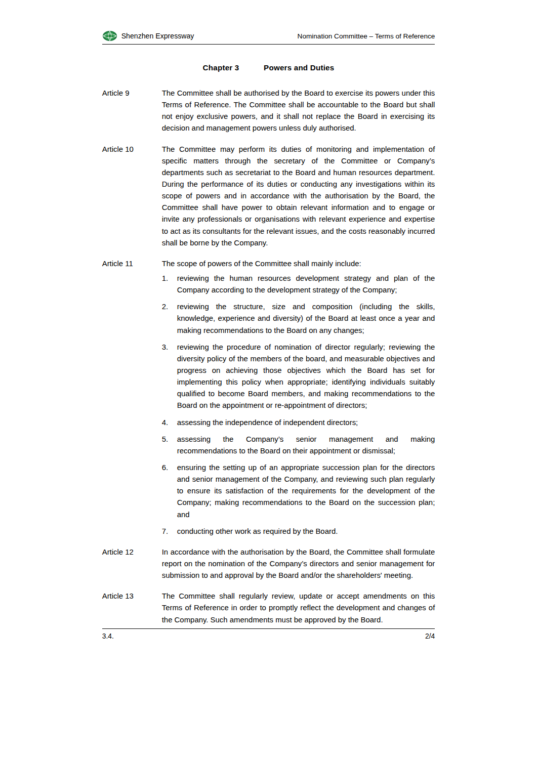Shenzhen Expressway
Nomination Committee – Terms of Reference
Chapter 3 Powers and Duties
Article 9
The Committee shall be authorised by the Board to exercise its powers under this Terms of Reference. The Committee shall be accountable to the Board but shall not enjoy exclusive powers, and it shall not replace the Board in exercising its decision and management powers unless duly authorised.
Article 10
The Committee may perform its duties of monitoring and implementation of specific matters through the secretary of the Committee or Company’s departments such as secretariat to the Board and human resources department. During the performance of its duties or conducting any investigations within its scope of powers and in accordance with the authorisation by the Board, the Committee shall have power to obtain relevant information and to engage or invite any professionals or organisations with relevant experience and expertise to act as its consultants for the relevant issues, and the costs reasonably incurred shall be borne by the Company.
Article 11
The scope of powers of the Committee shall mainly include:
1. reviewing the human resources development strategy and plan of the Company according to the development strategy of the Company;
2. reviewing the structure, size and composition (including the skills, knowledge, experience and diversity) of the Board at least once a year and making recommendations to the Board on any changes;
3. reviewing the procedure of nomination of director regularly; reviewing the diversity policy of the members of the board, and measurable objectives and progress on achieving those objectives which the Board has set for implementing this policy when appropriate; identifying individuals suitably qualified to become Board members, and making recommendations to the Board on the appointment or re-appointment of directors;
4. assessing the independence of independent directors;
5. assessing the Company’s senior management and making recommendations to the Board on their appointment or dismissal;
6. ensuring the setting up of an appropriate succession plan for the directors and senior management of the Company, and reviewing such plan regularly to ensure its satisfaction of the requirements for the development of the Company; making recommendations to the Board on the succession plan; and
7. conducting other work as required by the Board.
Article 12
In accordance with the authorisation by the Board, the Committee shall formulate report on the nomination of the Company’s directors and senior management for submission to and approval by the Board and/or the shareholders' meeting.
Article 13
The Committee shall regularly review, update or accept amendments on this Terms of Reference in order to promptly reflect the development and changes of the Company. Such amendments must be approved by the Board.
3.4. 2/4